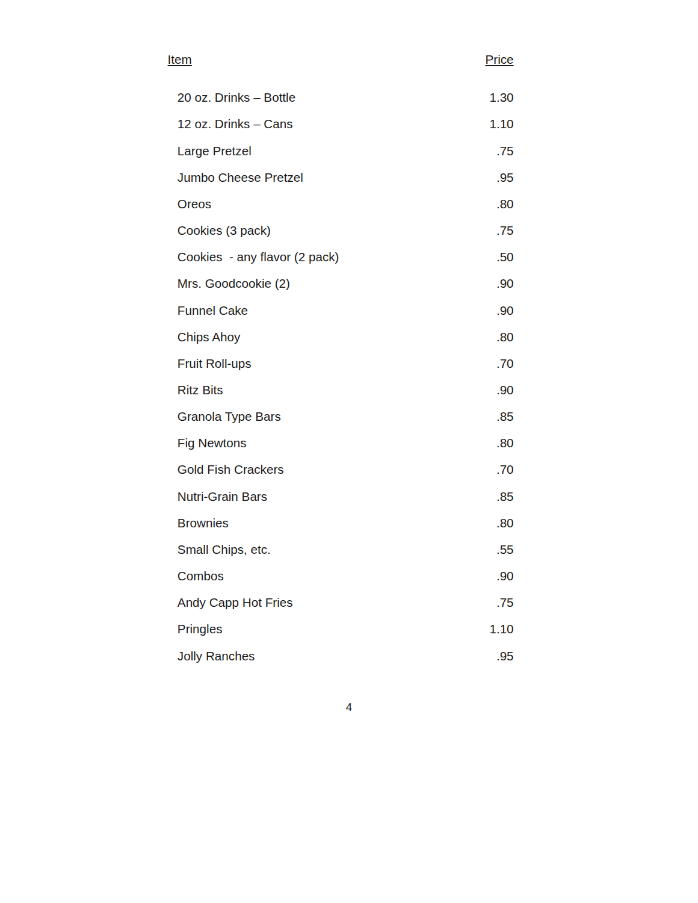| Item | Price |
| --- | --- |
| 20 oz. Drinks – Bottle | 1.30 |
| 12 oz. Drinks – Cans | 1.10 |
| Large Pretzel | .75 |
| Jumbo Cheese Pretzel | .95 |
| Oreos | .80 |
| Cookies (3 pack) | .75 |
| Cookies - any flavor (2 pack) | .50 |
| Mrs. Goodcookie (2) | .90 |
| Funnel Cake | .90 |
| Chips Ahoy | .80 |
| Fruit Roll-ups | .70 |
| Ritz Bits | .90 |
| Granola Type Bars | .85 |
| Fig Newtons | .80 |
| Gold Fish Crackers | .70 |
| Nutri-Grain Bars | .85 |
| Brownies | .80 |
| Small Chips, etc. | .55 |
| Combos | .90 |
| Andy Capp Hot Fries | .75 |
| Pringles | 1.10 |
| Jolly Ranches | .95 |
4